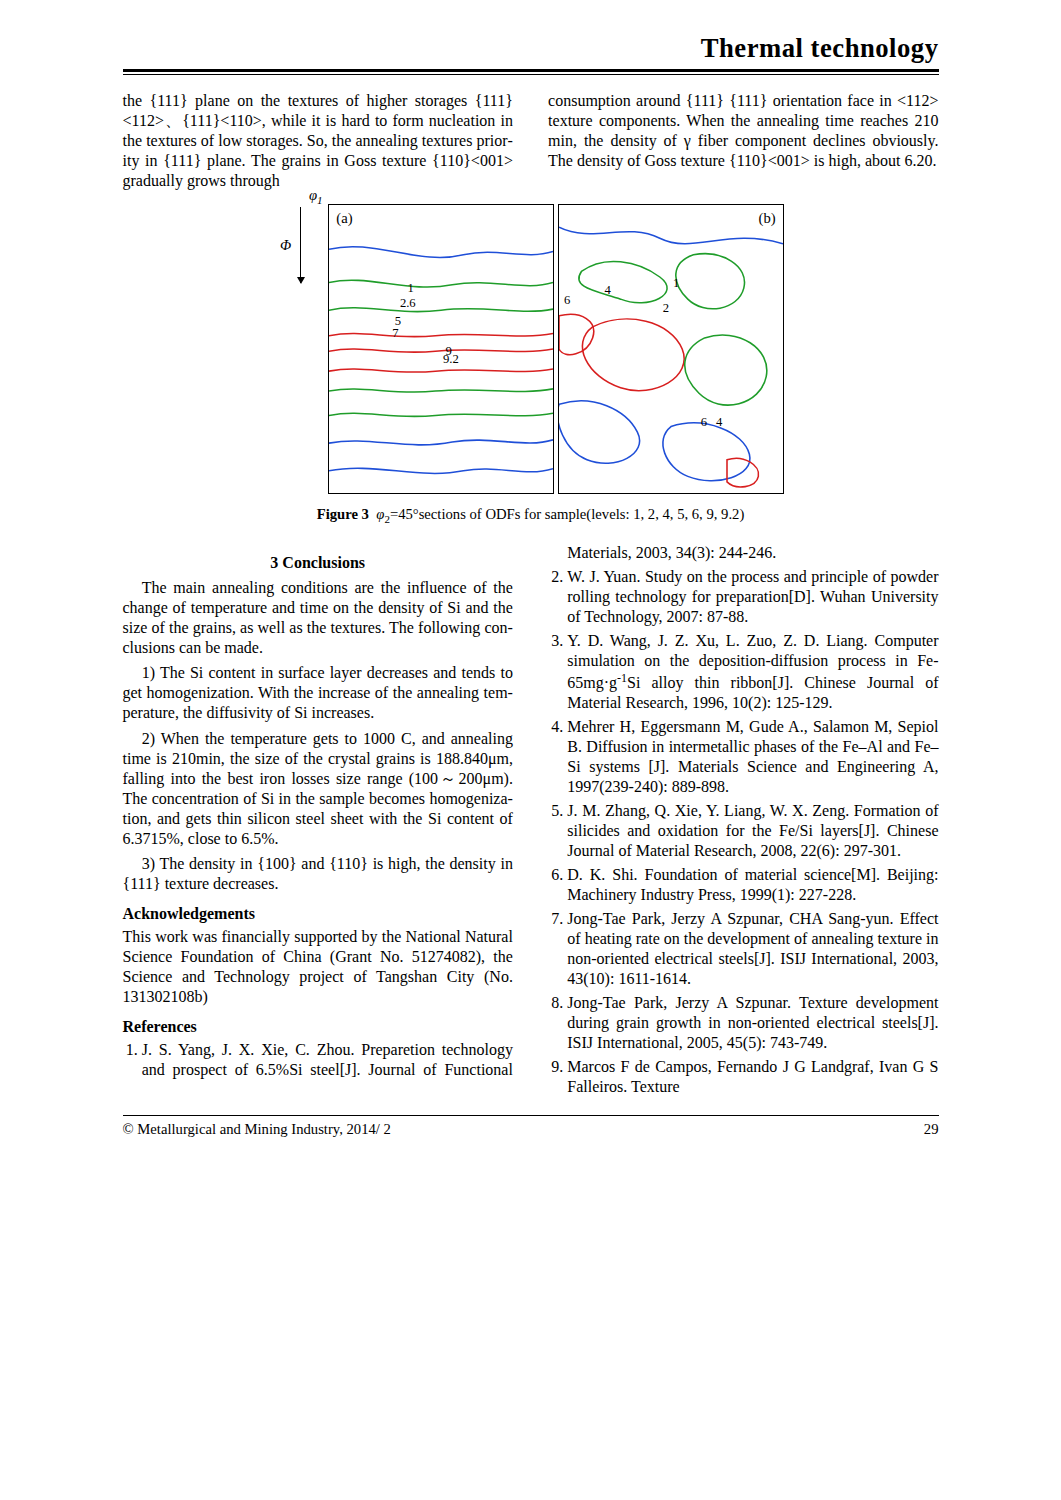Thermal technology
the {111} plane on the textures of higher storages {111}<112>、{111}<110>, while it is hard to form nucleation in the textures of low storages. So, the annealing textures priority in {111} plane. The grains in Goss texture {110}<001> gradually grows through
consumption around {111} {111} orientation face in <112> texture components. When the annealing time reaches 210 min, the density of γ fiber component declines obviously. The density of Goss texture {110}<001> is high, about 6.20.
φ1 Φ
(a) 1 2.6 5 7 9 9.2
(b) 4 1 2 6 6 4
Figure 3 φ2=45°sections of ODFs for sample(levels: 1, 2, 4, 5, 6, 9, 9.2)
3 Conclusions
The main annealing conditions are the influence of the change of temperature and time on the density of Si and the size of the grains, as well as the textures. The following conclusions can be made.
1) The Si content in surface layer decreases and tends to get homogenization. With the increase of the annealing temperature, the diffusivity of Si increases.
2) When the temperature gets to 1000 C, and annealing time is 210min, the size of the crystal grains is 188.840μm, falling into the best iron losses size range (100～200μm). The concentration of Si in the sample becomes homogenization, and gets thin silicon steel sheet with the Si content of 6.3715%, close to 6.5%.
3) The density in {100} and {110} is high, the density in {111} texture decreases.
Acknowledgements
This work was financially supported by the National Natural Science Foundation of China (Grant No. 51274082), the Science and Technology project of Tangshan City (No. 131302108b)
References
J. S. Yang, J. X. Xie, C. Zhou. Preparetion technology and prospect of 6.5%Si steel[J]. Journal of Functional Materials, 2003, 34(3): 244-246.
W. J. Yuan. Study on the process and principle of powder rolling technology for preparation[D]. Wuhan University of Technology, 2007: 87-88.
Y. D. Wang, J. Z. Xu, L. Zuo, Z. D. Liang. Computer simulation on the deposition-diffusion process in Fe-65mg·g-1Si alloy thin ribbon[J]. Chinese Journal of Material Research, 1996, 10(2): 125-129.
Mehrer H, Eggersmann M, Gude A., Salamon M, Sepiol B. Diffusion in intermetallic phases of the Fe–Al and Fe–Si systems [J]. Materials Science and Engineering A, 1997(239-240): 889-898.
J. M. Zhang, Q. Xie, Y. Liang, W. X. Zeng. Formation of silicides and oxidation for the Fe/Si layers[J]. Chinese Journal of Material Research, 2008, 22(6): 297-301.
D. K. Shi. Foundation of material science[M]. Beijing: Machinery Industry Press, 1999(1): 227-228.
Jong-Tae Park, Jerzy A Szpunar, CHA Sang-yun. Effect of heating rate on the development of annealing texture in non-oriented electrical steels[J]. ISIJ International, 2003, 43(10): 1611-1614.
Jong-Tae Park, Jerzy A Szpunar. Texture development during grain growth in non-oriented electrical steels[J]. ISIJ International, 2005, 45(5): 743-749.
Marcos F de Campos, Fernando J G Landgraf, Ivan G S Falleiros. Texture
© Metallurgical and Mining Industry, 2014/ 2 29